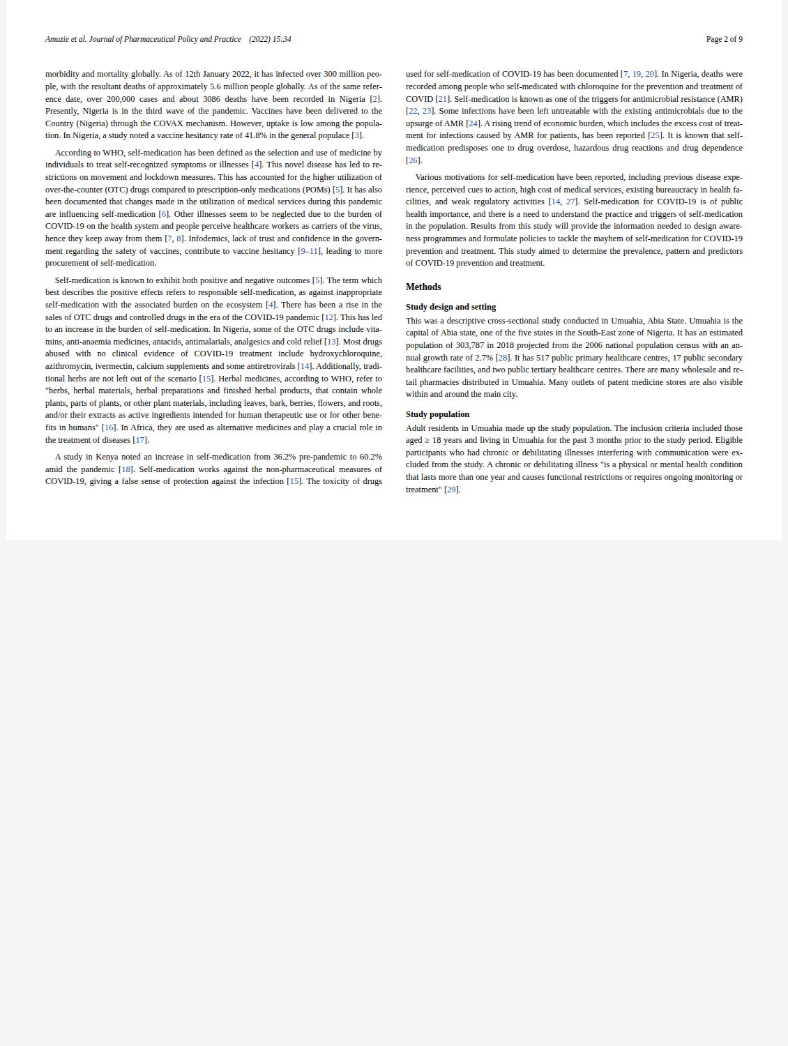Amuzie et al. Journal of Pharmaceutical Policy and Practice (2022) 15:34
Page 2 of 9
morbidity and mortality globally. As of 12th January 2022, it has infected over 300 million people, with the resultant deaths of approximately 5.6 million people globally. As of the same reference date, over 200,000 cases and about 3086 deaths have been recorded in Nigeria [2]. Presently, Nigeria is in the third wave of the pandemic. Vaccines have been delivered to the Country (Nigeria) through the COVAX mechanism. However, uptake is low among the population. In Nigeria, a study noted a vaccine hesitancy rate of 41.8% in the general populace [3].
According to WHO, self-medication has been defined as the selection and use of medicine by individuals to treat self-recognized symptoms or illnesses [4]. This novel disease has led to restrictions on movement and lockdown measures. This has accounted for the higher utilization of over-the-counter (OTC) drugs compared to prescription-only medications (POMs) [5]. It has also been documented that changes made in the utilization of medical services during this pandemic are influencing self-medication [6]. Other illnesses seem to be neglected due to the burden of COVID-19 on the health system and people perceive healthcare workers as carriers of the virus, hence they keep away from them [7, 8]. Infodemics, lack of trust and confidence in the government regarding the safety of vaccines, contribute to vaccine hesitancy [9–11], leading to more procurement of self-medication.
Self-medication is known to exhibit both positive and negative outcomes [5]. The term which best describes the positive effects refers to responsible self-medication, as against inappropriate self-medication with the associated burden on the ecosystem [4]. There has been a rise in the sales of OTC drugs and controlled drugs in the era of the COVID-19 pandemic [12]. This has led to an increase in the burden of self-medication. In Nigeria, some of the OTC drugs include vitamins, anti-anaemia medicines, antacids, antimalarials, analgesics and cold relief [13]. Most drugs abused with no clinical evidence of COVID-19 treatment include hydroxychloroquine, azithromycin, ivermectin, calcium supplements and some antiretrovirals [14]. Additionally, traditional herbs are not left out of the scenario [15]. Herbal medicines, according to WHO, refer to "herbs, herbal materials, herbal preparations and finished herbal products, that contain whole plants, parts of plants, or other plant materials, including leaves, bark, berries, flowers, and roots, and/or their extracts as active ingredients intended for human therapeutic use or for other benefits in humans" [16]. In Africa, they are used as alternative medicines and play a crucial role in the treatment of diseases [17].
A study in Kenya noted an increase in self-medication from 36.2% pre-pandemic to 60.2% amid the pandemic [18]. Self-medication works against the non-pharmaceutical measures of COVID-19, giving a false sense of protection against the infection [15]. The toxicity of drugs used for self-medication of COVID-19 has been documented [7, 19, 20]. In Nigeria, deaths were recorded among people who self-medicated with chloroquine for the prevention and treatment of COVID [21]. Self-medication is known as one of the triggers for antimicrobial resistance (AMR) [22, 23]. Some infections have been left untreatable with the existing antimicrobials due to the upsurge of AMR [24]. A rising trend of economic burden, which includes the excess cost of treatment for infections caused by AMR for patients, has been reported [25]. It is known that self-medication predisposes one to drug overdose, hazardous drug reactions and drug dependence [26].
Various motivations for self-medication have been reported, including previous disease experience, perceived cues to action, high cost of medical services, existing bureaucracy in health facilities, and weak regulatory activities [14, 27]. Self-medication for COVID-19 is of public health importance, and there is a need to understand the practice and triggers of self-medication in the population. Results from this study will provide the information needed to design awareness programmes and formulate policies to tackle the mayhem of self-medication for COVID-19 prevention and treatment. This study aimed to determine the prevalence, pattern and predictors of COVID-19 prevention and treatment.
Methods
Study design and setting
This was a descriptive cross-sectional study conducted in Umuahia, Abia State. Umuahia is the capital of Abia state, one of the five states in the South-East zone of Nigeria. It has an estimated population of 303,787 in 2018 projected from the 2006 national population census with an annual growth rate of 2.7% [28]. It has 517 public primary healthcare centres, 17 public secondary healthcare facilities, and two public tertiary healthcare centres. There are many wholesale and retail pharmacies distributed in Umuahia. Many outlets of patent medicine stores are also visible within and around the main city.
Study population
Adult residents in Umuahia made up the study population. The inclusion criteria included those aged ≥ 18 years and living in Umuahia for the past 3 months prior to the study period. Eligible participants who had chronic or debilitating illnesses interfering with communication were excluded from the study. A chronic or debilitating illness "is a physical or mental health condition that lasts more than one year and causes functional restrictions or requires ongoing monitoring or treatment" [29].